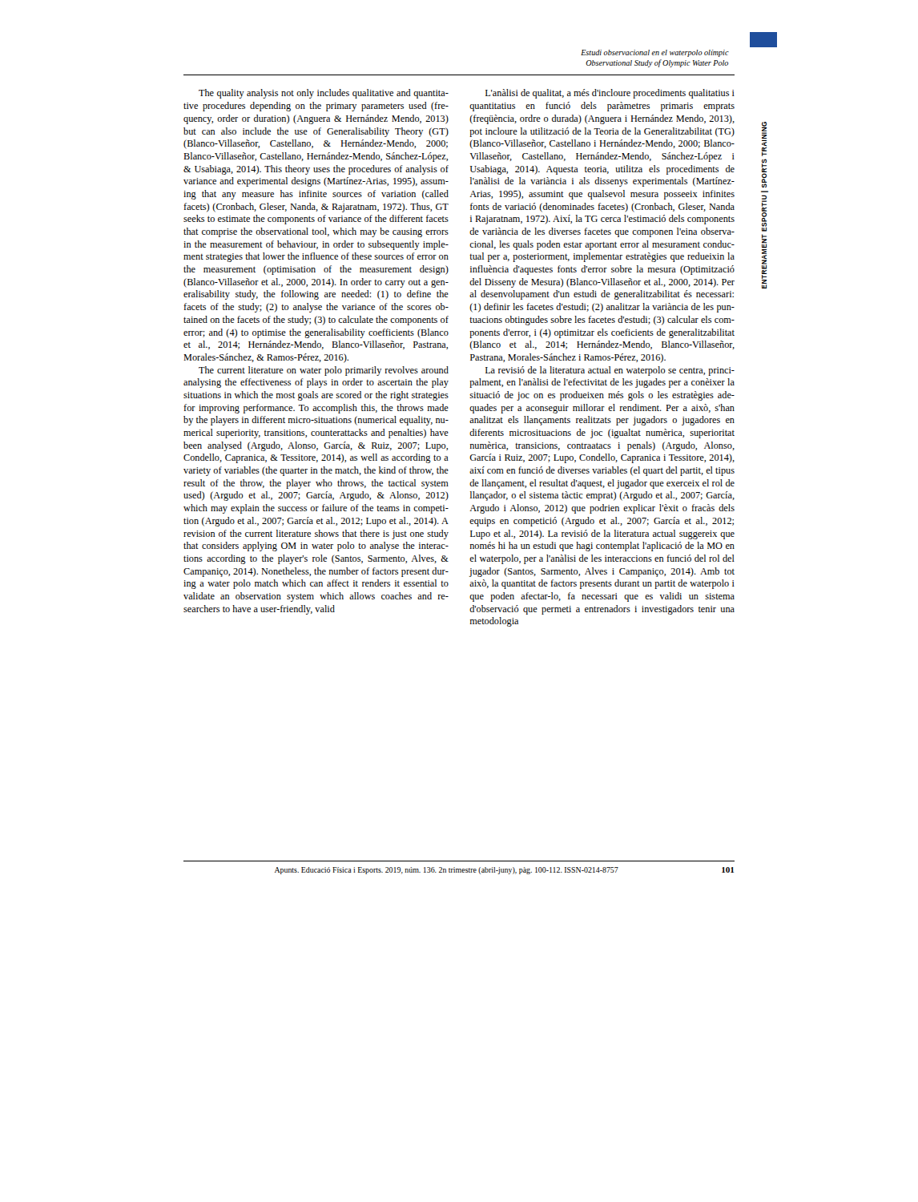Estudi observacional en el waterpolo olímpic
Observational Study of Olympic Water Polo
ENTRENAMENT ESPORTIU | SPORTS TRAINING
The quality analysis not only includes qualitative and quantitative procedures depending on the primary parameters used (frequency, order or duration) (Anguera & Hernández Mendo, 2013) but can also include the use of Generalisability Theory (GT) (Blanco-Villaseñor, Castellano, & Hernández-Mendo, 2000; Blanco-Villaseñor, Castellano, Hernández-Mendo, Sánchez-López, & Usabiaga, 2014). This theory uses the procedures of analysis of variance and experimental designs (Martínez-Arias, 1995), assuming that any measure has infinite sources of variation (called facets) (Cronbach, Gleser, Nanda, & Rajaratnam, 1972). Thus, GT seeks to estimate the components of variance of the different facets that comprise the observational tool, which may be causing errors in the measurement of behaviour, in order to subsequently implement strategies that lower the influence of these sources of error on the measurement (optimisation of the measurement design) (Blanco-Villaseñor et al., 2000, 2014). In order to carry out a generalisability study, the following are needed: (1) to define the facets of the study; (2) to analyse the variance of the scores obtained on the facets of the study; (3) to calculate the components of error; and (4) to optimise the generalisability coefficients (Blanco et al., 2014; Hernández-Mendo, Blanco-Villaseñor, Pastrana, Morales-Sánchez, & Ramos-Pérez, 2016).
The current literature on water polo primarily revolves around analysing the effectiveness of plays in order to ascertain the play situations in which the most goals are scored or the right strategies for improving performance. To accomplish this, the throws made by the players in different micro-situations (numerical equality, numerical superiority, transitions, counterattacks and penalties) have been analysed (Argudo, Alonso, García, & Ruiz, 2007; Lupo, Condello, Capranica, & Tessitore, 2014), as well as according to a variety of variables (the quarter in the match, the kind of throw, the result of the throw, the player who throws, the tactical system used) (Argudo et al., 2007; García, Argudo, & Alonso, 2012) which may explain the success or failure of the teams in competition (Argudo et al., 2007; García et al., 2012; Lupo et al., 2014). A revision of the current literature shows that there is just one study that considers applying OM in water polo to analyse the interactions according to the player's role (Santos, Sarmento, Alves, & Campaniço, 2014). Nonetheless, the number of factors present during a water polo match which can affect it renders it essential to validate an observation system which allows coaches and researchers to have a user-friendly, valid
L'anàlisi de qualitat, a més d'incloure procediments qualitatius i quantitatius en funció dels paràmetres primaris emprats (freqüència, ordre o durada) (Anguera i Hernández Mendo, 2013), pot incloure la utilització de la Teoria de la Generalitzabilitat (TG) (Blanco-Villaseñor, Castellano i Hernández-Mendo, 2000; Blanco-Villaseñor, Castellano, Hernández-Mendo, Sánchez-López i Usabiaga, 2014). Aquesta teoria, utilitza els procediments de l'anàlisi de la variància i als dissenys experimentals (Martínez-Arias, 1995), assumint que qualsevol mesura posseeix infinites fonts de variació (denominades facetes) (Cronbach, Gleser, Nanda i Rajaratnam, 1972). Així, la TG cerca l'estimació dels components de variància de les diverses facetes que componen l'eina observacional, les quals poden estar aportant error al mesurament conductual per a, posteriorment, implementar estratègies que redueixin la influència d'aquestes fonts d'error sobre la mesura (Optimització del Disseny de Mesura) (Blanco-Villaseñor et al., 2000, 2014). Per al desenvolupament d'un estudi de generalitzabilitat és necessari: (1) definir les facetes d'estudi; (2) analitzar la variància de les puntuacions obtingudes sobre les facetes d'estudi; (3) calcular els components d'error, i (4) optimitzar els coeficients de generalitzabilitat (Blanco et al., 2014; Hernández-Mendo, Blanco-Villaseñor, Pastrana, Morales-Sánchez i Ramos-Pérez, 2016).
La revisió de la literatura actual en waterpolo se centra, principalment, en l'anàlisi de l'efectivitat de les jugades per a conèixer la situació de joc on es produeixen més gols o les estratègies adequades per a aconseguir millorar el rendiment. Per a això, s'han analitzat els llançaments realitzats per jugadors o jugadores en diferents microsituacions de joc (igualtat numèrica, superioritat numèrica, transicions, contraatacs i penals) (Argudo, Alonso, García i Ruiz, 2007; Lupo, Condello, Capranica i Tessitore, 2014), així com en funció de diverses variables (el quart del partit, el tipus de llançament, el resultat d'aquest, el jugador que exerceix el rol de llançador, o el sistema tàctic emprat) (Argudo et al., 2007; García, Argudo i Alonso, 2012) que podrien explicar l'èxit o fracàs dels equips en competició (Argudo et al., 2007; García et al., 2012; Lupo et al., 2014). La revisió de la literatura actual suggereix que només hi ha un estudi que hagi contemplat l'aplicació de la MO en el waterpolo, per a l'anàlisi de les interaccions en funció del rol del jugador (Santos, Sarmento, Alves i Campaniço, 2014). Amb tot això, la quantitat de factors presents durant un partit de waterpolo i que poden afectar-lo, fa necessari que es validi un sistema d'observació que permeti a entrenadors i investigadors tenir una metodologia
Apunts. Educació Física i Esports. 2019, núm. 136. 2n trimestre (abril-juny), pàg. 100-112. ISSN-0214-8757
101